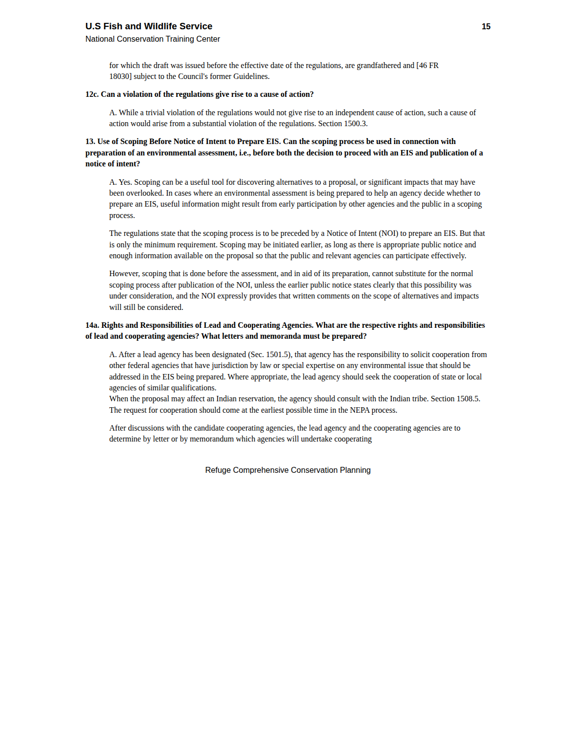U.S Fish and Wildlife Service 15
National Conservation Training Center
for which the draft was issued before the effective date of the regulations, are grandfathered and [46 FR
18030] subject to the Council's former Guidelines.
12c. Can a violation of the regulations give rise to a cause of action?
A. While a trivial violation of the regulations would not give rise to an independent cause of action, such a cause of action would arise from a substantial violation of the regulations. Section 1500.3.
13. Use of Scoping Before Notice of Intent to Prepare EIS. Can the scoping process be used in connection with preparation of an environmental assessment, i.e., before both the decision to proceed with an EIS and publication of a notice of intent?
A. Yes. Scoping can be a useful tool for discovering alternatives to a proposal, or significant impacts that may have been overlooked. In cases where an environmental assessment is being prepared to help an agency decide whether to prepare an EIS, useful information might result from early participation by other agencies and the public in a scoping process.
The regulations state that the scoping process is to be preceded by a Notice of Intent (NOI) to prepare an EIS. But that is only the minimum requirement. Scoping may be initiated earlier, as long as there is appropriate public notice and enough information available on the proposal so that the public and relevant agencies can participate effectively.
However, scoping that is done before the assessment, and in aid of its preparation, cannot substitute for the normal scoping process after publication of the NOI, unless the earlier public notice states clearly that this possibility was under consideration, and the NOI expressly provides that written comments on the scope of alternatives and impacts will still be considered.
14a. Rights and Responsibilities of Lead and Cooperating Agencies. What are the respective rights and responsibilities of lead and cooperating agencies? What letters and memoranda must be prepared?
A. After a lead agency has been designated (Sec. 1501.5), that agency has the responsibility to solicit cooperation from other federal agencies that have jurisdiction by law or special expertise on any environmental issue that should be addressed in the EIS being prepared. Where appropriate, the lead agency should seek the cooperation of state or local agencies of similar qualifications.
When the proposal may affect an Indian reservation, the agency should consult with the Indian tribe. Section 1508.5. The request for cooperation should come at the earliest possible time in the NEPA process.
After discussions with the candidate cooperating agencies, the lead agency and the cooperating agencies are to determine by letter or by memorandum which agencies will undertake cooperating
Refuge Comprehensive Conservation Planning